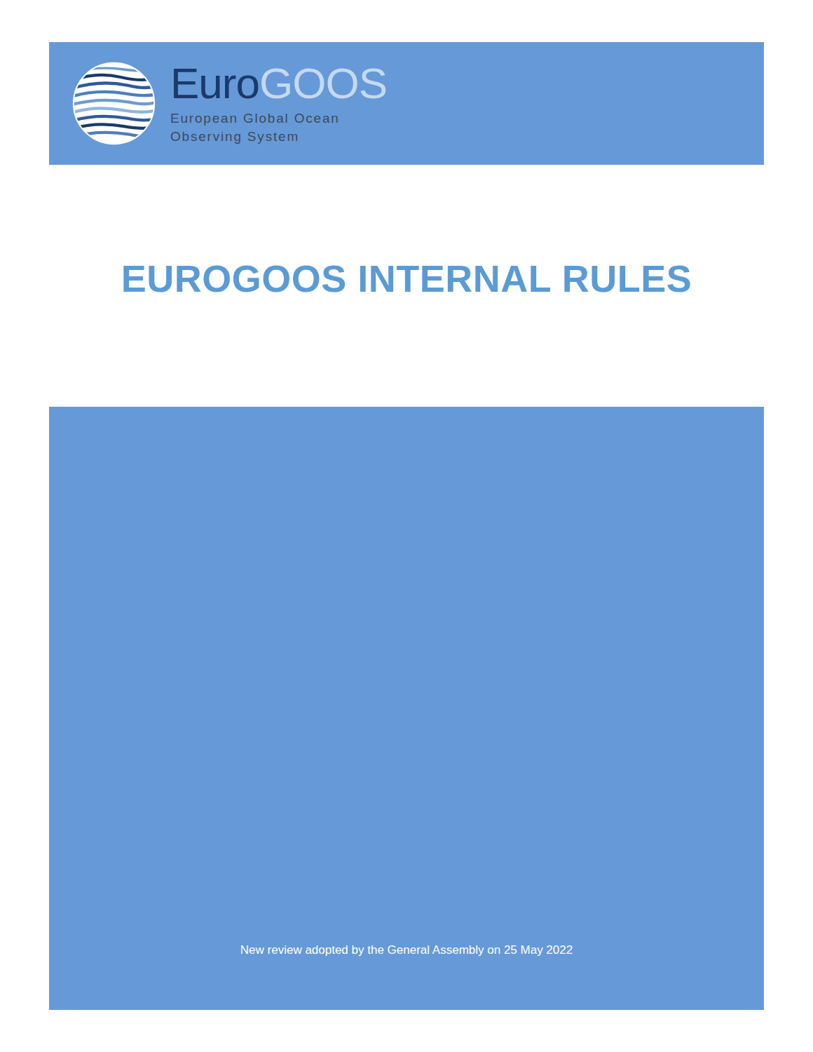Euro GOOS
European Global Ocean
Observing System
EUROGOOS INTERNAL RULES
New review adopted by the General Assembly on 25 May 2022